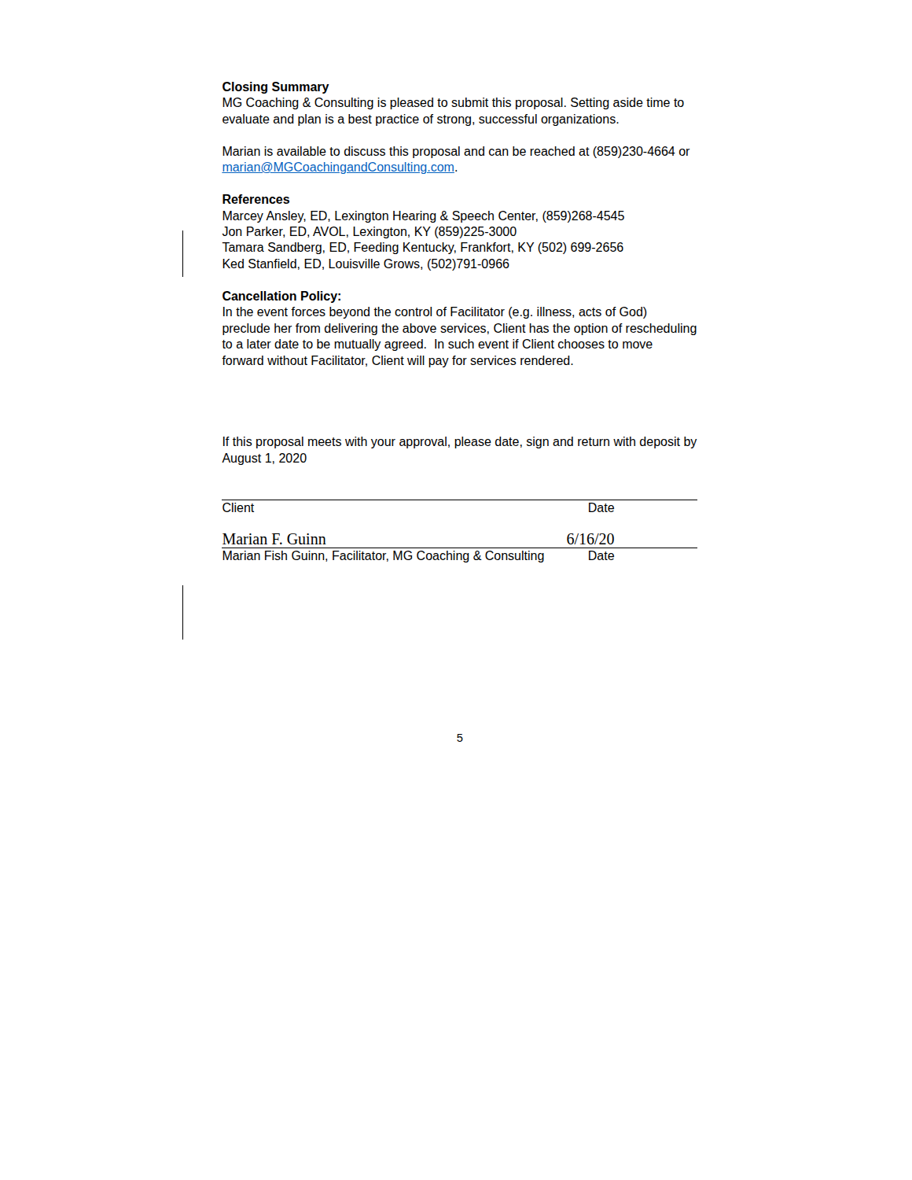Closing Summary
MG Coaching & Consulting is pleased to submit this proposal. Setting aside time to evaluate and plan is a best practice of strong, successful organizations.
Marian is available to discuss this proposal and can be reached at (859)230-4664 or marian@MGCoachingandConsulting.com.
References
Marcey Ansley, ED, Lexington Hearing & Speech Center, (859)268-4545
Jon Parker, ED, AVOL, Lexington, KY (859)225-3000
Tamara Sandberg, ED, Feeding Kentucky, Frankfort, KY (502) 699-2656
Ked Stanfield, ED, Louisville Grows, (502)791-0966
Cancellation Policy:
In the event forces beyond the control of Facilitator (e.g. illness, acts of God) preclude her from delivering the above services, Client has the option of rescheduling to a later date to be mutually agreed. In such event if Client chooses to move forward without Facilitator, Client will pay for services rendered.
If this proposal meets with your approval, please date, sign and return with deposit by August 1, 2020
Client
Date
Marian F. Guinn
6/16/20
Marian Fish Guinn, Facilitator, MG Coaching & Consulting
Date
5